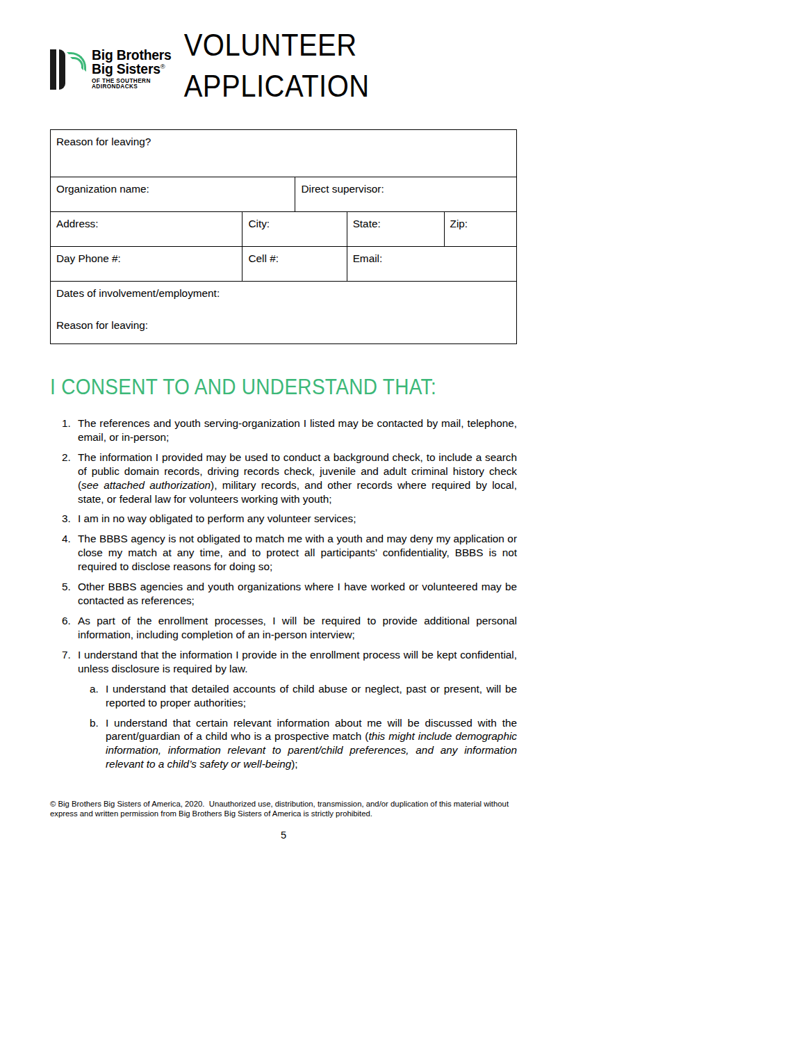Big Brothers
Big Sisters®
OF THE SOUTHERN
ADIRONDACKS
Volunteer Application
| Reason for leaving? |
| Organization name: | Direct supervisor: |
| Address: | City: | State: | Zip: |
| Day Phone #: | Cell #: | Email: |
| Dates of involvement/employment: Reason for leaving: |
I consent to and understand that:
The references and youth serving-organization I listed may be contacted by mail, telephone, email, or in-person;
The information I provided may be used to conduct a background check, to include a search of public domain records, driving records check, juvenile and adult criminal history check (see attached authorization), military records, and other records where required by local, state, or federal law for volunteers working with youth;
I am in no way obligated to perform any volunteer services;
The BBBS agency is not obligated to match me with a youth and may deny my application or close my match at any time, and to protect all participants’ confidentiality, BBBS is not required to disclose reasons for doing so;
Other BBBS agencies and youth organizations where I have worked or volunteered may be contacted as references;
As part of the enrollment processes, I will be required to provide additional personal information, including completion of an in-person interview;
I understand that the information I provide in the enrollment process will be kept confidential, unless disclosure is required by law.
I understand that detailed accounts of child abuse or neglect, past or present, will be reported to proper authorities;
I understand that certain relevant information about me will be discussed with the parent/guardian of a child who is a prospective match (this might include demographic information, information relevant to parent/child preferences, and any information relevant to a child’s safety or well-being);
© Big Brothers Big Sisters of America, 2020. Unauthorized use, distribution, transmission, and/or duplication of this material without express and written permission from Big Brothers Big Sisters of America is strictly prohibited.
5